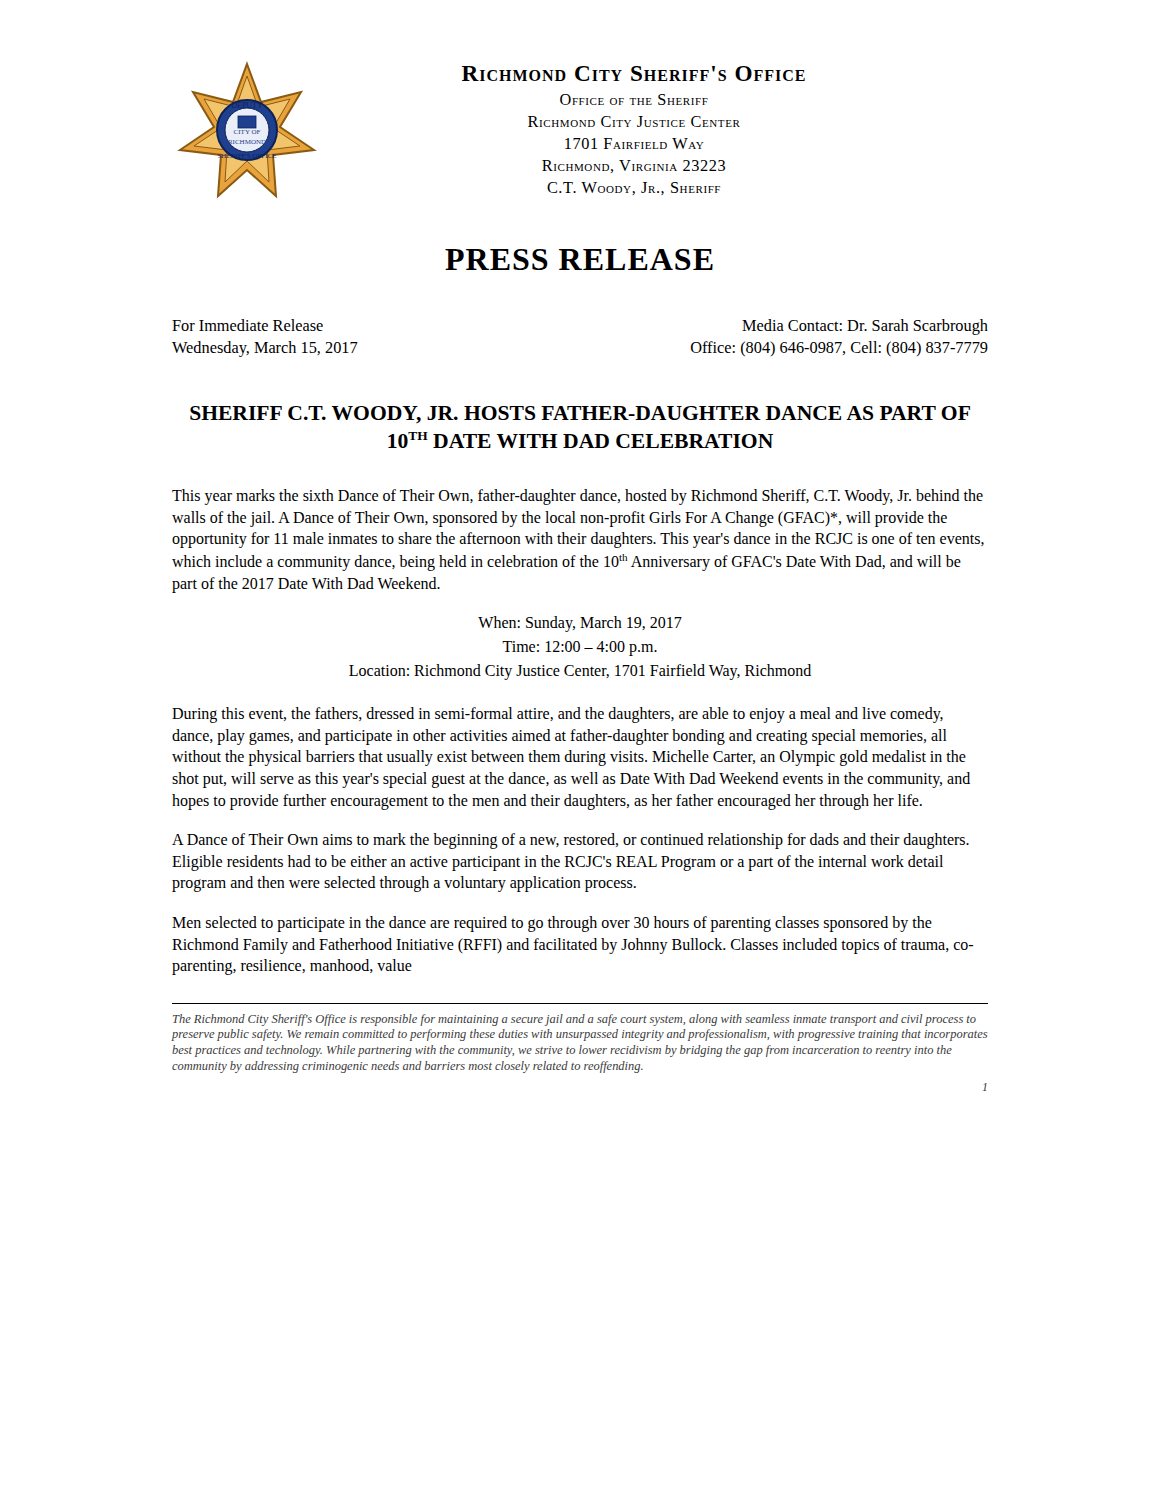Deputy Sheriff City of Richmond seven-point star badge DEPUTY SHERIFF'S OFFICE CITY OF RICHMOND
Richmond City Sheriff's Office
Office of the Sheriff
Richmond City Justice Center
1701 Fairfield Way
Richmond, Virginia 23223
C.T. Woody, Jr., Sheriff
PRESS RELEASE
For Immediate Release
Wednesday, March 15, 2017
Media Contact: Dr. Sarah Scarbrough
Office: (804) 646-0987, Cell: (804) 837-7779
Sheriff C.T. Woody, Jr. Hosts Father-Daughter Dance as Part of
10th Date With Dad Celebration
This year marks the sixth Dance of Their Own, father-daughter dance, hosted by Richmond Sheriff, C.T. Woody, Jr. behind the walls of the jail. A Dance of Their Own, sponsored by the local non-profit Girls For A Change (GFAC)*, will provide the opportunity for 11 male inmates to share the afternoon with their daughters. This year's dance in the RCJC is one of ten events, which include a community dance, being held in celebration of the 10th Anniversary of GFAC's Date With Dad, and will be part of the 2017 Date With Dad Weekend.
When: Sunday, March 19, 2017
Time: 12:00 – 4:00 p.m.
Location: Richmond City Justice Center, 1701 Fairfield Way, Richmond
During this event, the fathers, dressed in semi-formal attire, and the daughters, are able to enjoy a meal and live comedy, dance, play games, and participate in other activities aimed at father-daughter bonding and creating special memories, all without the physical barriers that usually exist between them during visits. Michelle Carter, an Olympic gold medalist in the shot put, will serve as this year's special guest at the dance, as well as Date With Dad Weekend events in the community, and hopes to provide further encouragement to the men and their daughters, as her father encouraged her through her life.
A Dance of Their Own aims to mark the beginning of a new, restored, or continued relationship for dads and their daughters. Eligible residents had to be either an active participant in the RCJC's REAL Program or a part of the internal work detail program and then were selected through a voluntary application process.
Men selected to participate in the dance are required to go through over 30 hours of parenting classes sponsored by the Richmond Family and Fatherhood Initiative (RFFI) and facilitated by Johnny Bullock. Classes included topics of trauma, co-parenting, resilience, manhood, value
The Richmond City Sheriff's Office is responsible for maintaining a secure jail and a safe court system, along with seamless inmate transport and civil process to preserve public safety. We remain committed to performing these duties with unsurpassed integrity and professionalism, with progressive training that incorporates best practices and technology. While partnering with the community, we strive to lower recidivism by bridging the gap from incarceration to reentry into the community by addressing criminogenic needs and barriers most closely related to reoffending.
1